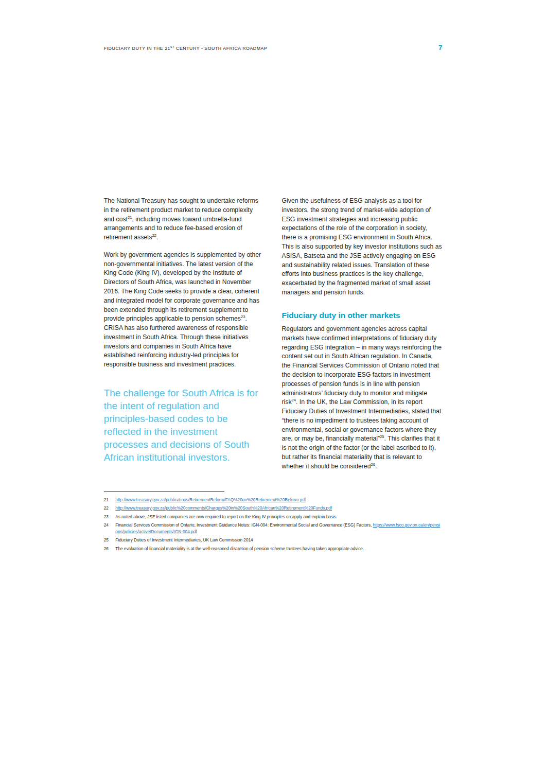Fiduciary duty in the 21st century - South Africa Roadmap
7
The National Treasury has sought to undertake reforms in the retirement product market to reduce complexity and cost21, including moves toward umbrella-fund arrangements and to reduce fee-based erosion of retirement assets22.
Work by government agencies is supplemented by other non-governmental initiatives. The latest version of the King Code (King IV), developed by the Institute of Directors of South Africa, was launched in November 2016. The King Code seeks to provide a clear, coherent and integrated model for corporate governance and has been extended through its retirement supplement to provide principles applicable to pension schemes23. CRISA has also furthered awareness of responsible investment in South Africa. Through these initiatives investors and companies in South Africa have established reinforcing industry-led principles for responsible business and investment practices.
The challenge for South Africa is for the intent of regulation and principles-based codes to be reflected in the investment processes and decisions of South African institutional investors.
Given the usefulness of ESG analysis as a tool for investors, the strong trend of market-wide adoption of ESG investment strategies and increasing public expectations of the role of the corporation in society, there is a promising ESG environment in South Africa. This is also supported by key investor institutions such as ASISA, Batseta and the JSE actively engaging on ESG and sustainability related issues. Translation of these efforts into business practices is the key challenge, exacerbated by the fragmented market of small asset managers and pension funds.
Fiduciary duty in other markets
Regulators and government agencies across capital markets have confirmed interpretations of fiduciary duty regarding ESG integration – in many ways reinforcing the content set out in South African regulation. In Canada, the Financial Services Commission of Ontario noted that the decision to incorporate ESG factors in investment processes of pension funds is in line with pension administrators’ fiduciary duty to monitor and mitigate risk24. In the UK, the Law Commission, in its report Fiduciary Duties of Investment Intermediaries, stated that “there is no impediment to trustees taking account of environmental, social or governance factors where they are, or may be, financially material”25. This clarifies that it is not the origin of the factor (or the label ascribed to it), but rather its financial materiality that is relevant to whether it should be considered26.
21
http://www.treasury.gov.za/publications/RetirementReform/FAQ%20on%20Retirement%20Reform.pdf
22
http://www.treasury.gov.za/public%20comments/Charges%20in%20South%20African%20Retirement%20Funds.pdf
23
As noted above, JSE listed companies are now required to report on the King IV principles on apply and explain basis
24
Financial Services Commission of Ontario, Investment Guidance Notes: IGN-004: Environmental Social and Governance (ESG) Factors, https://www.fsco.gov.on.ca/en/pensions/policies/active/Documents/IGN-004.pdf
25
Fiduciary Duties of Investment Intermediaries, UK Law Commission 2014
26
The evaluation of financial materiality is at the well-reasoned discretion of pension scheme trustees having taken appropriate advice.